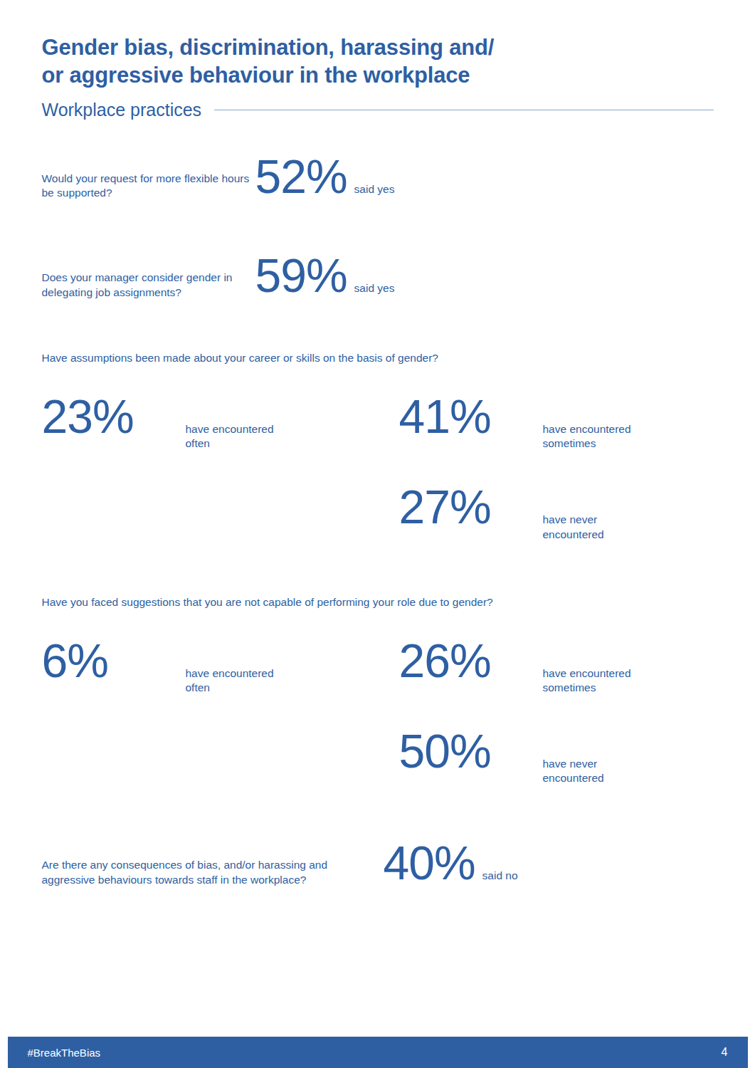Gender bias, discrimination, harassing and/
or aggressive behaviour in the workplace
Workplace practices
Would your request for more flexible hours be supported?
52% said yes
Does your manager consider gender in delegating job assignments?
59% said yes
Have assumptions been made about your career or skills on the basis of gender?
23% have encountered
often
41% have encountered
sometimes
27% have never
encountered
Have you faced suggestions that you are not capable of performing your role due to gender?
6% have encountered
often
26% have encountered
sometimes
50% have never
encountered
Are there any consequences of bias, and/or harassing and aggressive behaviours towards staff in the workplace?
40% said no
#BreakTheBias 4